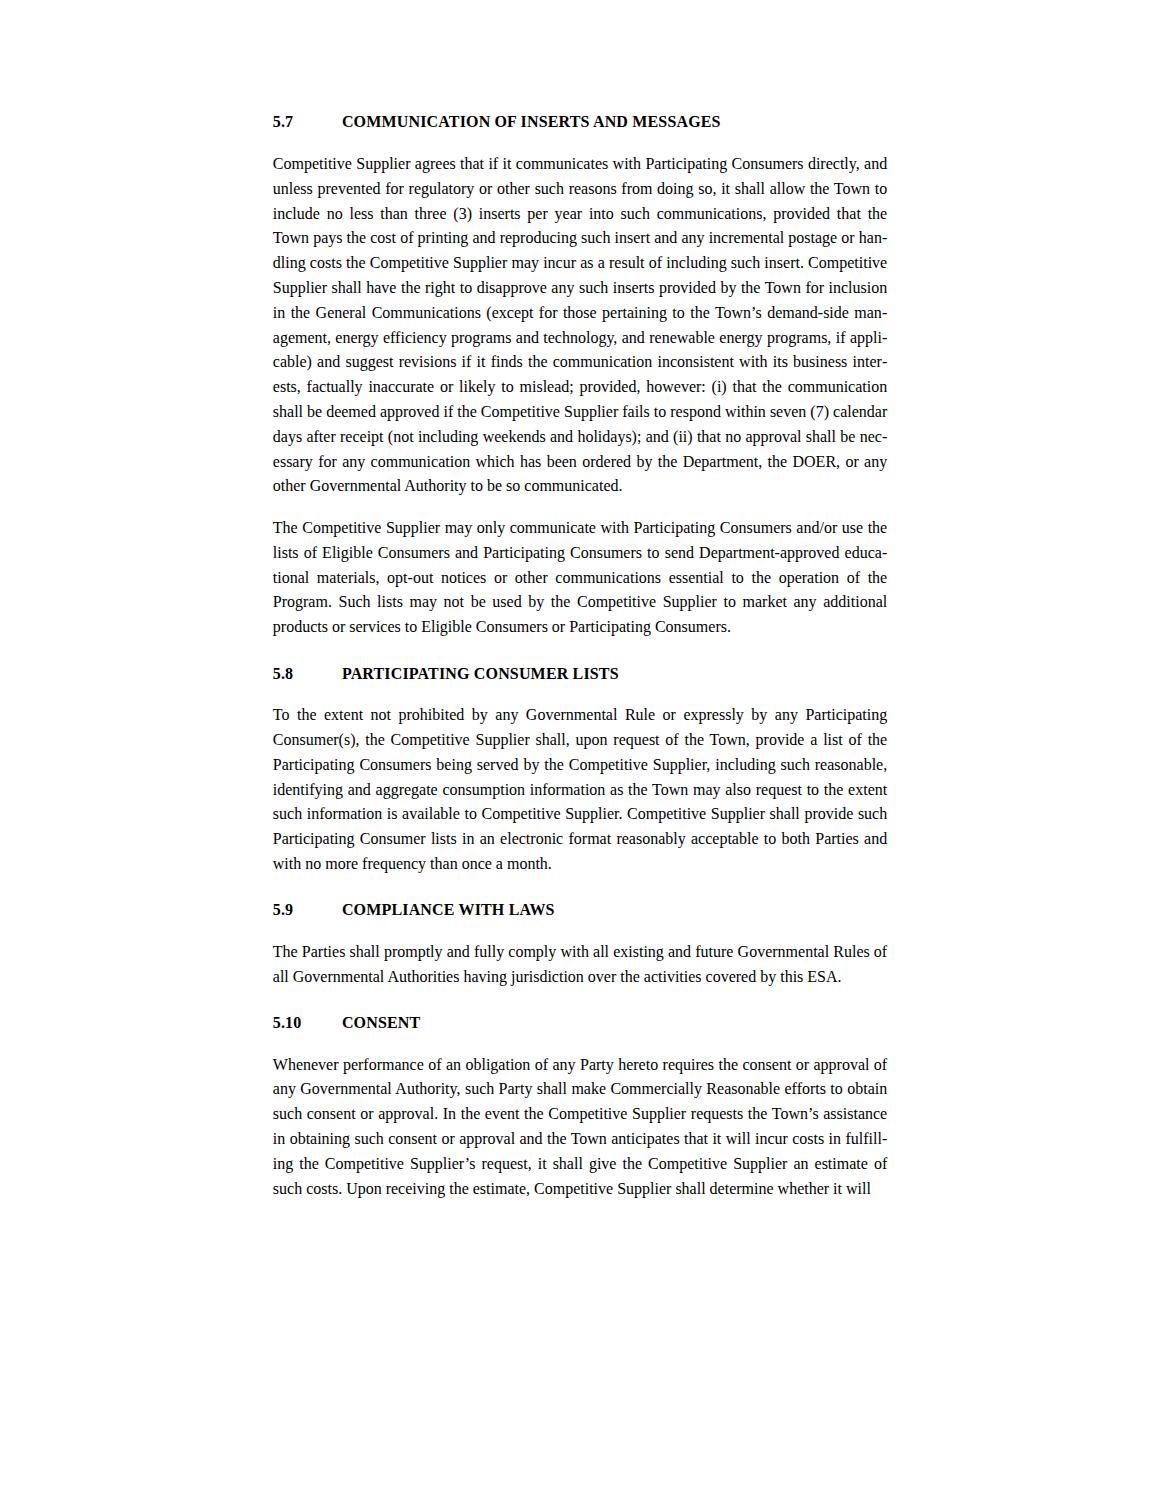5.7 Communication of Inserts and Messages
Competitive Supplier agrees that if it communicates with Participating Consumers directly, and unless prevented for regulatory or other such reasons from doing so, it shall allow the Town to include no less than three (3) inserts per year into such communications, provided that the Town pays the cost of printing and reproducing such insert and any incremental postage or handling costs the Competitive Supplier may incur as a result of including such insert. Competitive Supplier shall have the right to disapprove any such inserts provided by the Town for inclusion in the General Communications (except for those pertaining to the Town’s demand-side management, energy efficiency programs and technology, and renewable energy programs, if applicable) and suggest revisions if it finds the communication inconsistent with its business interests, factually inaccurate or likely to mislead; provided, however: (i) that the communication shall be deemed approved if the Competitive Supplier fails to respond within seven (7) calendar days after receipt (not including weekends and holidays); and (ii) that no approval shall be necessary for any communication which has been ordered by the Department, the DOER, or any other Governmental Authority to be so communicated.
The Competitive Supplier may only communicate with Participating Consumers and/or use the lists of Eligible Consumers and Participating Consumers to send Department-approved educational materials, opt-out notices or other communications essential to the operation of the Program. Such lists may not be used by the Competitive Supplier to market any additional products or services to Eligible Consumers or Participating Consumers.
5.8 Participating Consumer Lists
To the extent not prohibited by any Governmental Rule or expressly by any Participating Consumer(s), the Competitive Supplier shall, upon request of the Town, provide a list of the Participating Consumers being served by the Competitive Supplier, including such reasonable, identifying and aggregate consumption information as the Town may also request to the extent such information is available to Competitive Supplier. Competitive Supplier shall provide such Participating Consumer lists in an electronic format reasonably acceptable to both Parties and with no more frequency than once a month.
5.9 Compliance with Laws
The Parties shall promptly and fully comply with all existing and future Governmental Rules of all Governmental Authorities having jurisdiction over the activities covered by this ESA.
5.10 Consent
Whenever performance of an obligation of any Party hereto requires the consent or approval of any Governmental Authority, such Party shall make Commercially Reasonable efforts to obtain such consent or approval. In the event the Competitive Supplier requests the Town’s assistance in obtaining such consent or approval and the Town anticipates that it will incur costs in fulfilling the Competitive Supplier’s request, it shall give the Competitive Supplier an estimate of such costs. Upon receiving the estimate, Competitive Supplier shall determine whether it will